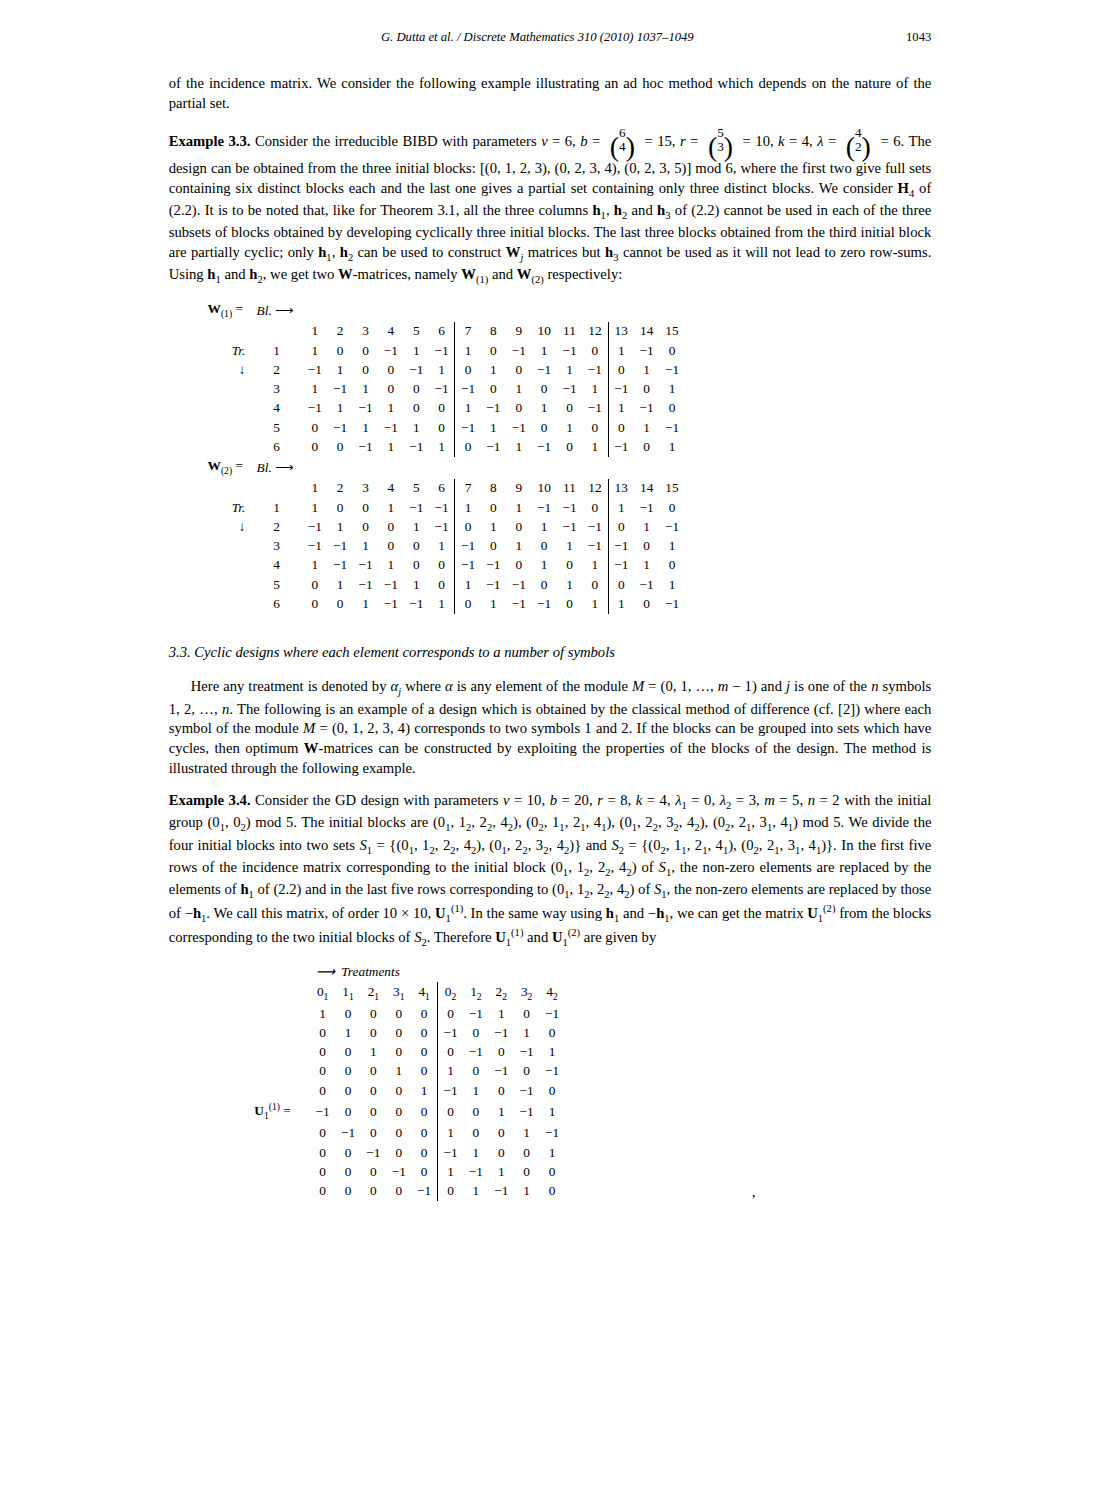G. Dutta et al. / Discrete Mathematics 310 (2010) 1037–1049
1043
of the incidence matrix. We consider the following example illustrating an ad hoc method which depends on the nature of the partial set.
Example 3.3. Consider the irreducible BIBD with parameters v = 6, b = (6
4) = 15, r = (5
3) = 10, k = 4, λ = (4
2) = 6. The design can be obtained from the three initial blocks: [(0, 1, 2, 3), (0, 2, 3, 4), (0, 2, 3, 5)] mod 6, where the first two give full sets containing six distinct blocks each and the last one gives a partial set containing only three distinct blocks. We consider H4 of (2.2). It is to be noted that, like for Theorem 3.1, all the three columns h1, h2 and h3 of (2.2) cannot be used in each of the three subsets of blocks obtained by developing cyclically three initial blocks. The last three blocks obtained from the third initial block are partially cyclic; only h1, h2 can be used to construct Wj matrices but h3 cannot be used as it will not lead to zero row-sums. Using h1 and h2, we get two W-matrices, namely W(1) and W(2) respectively:
| W (1) = | Bl. ⟶ | |
| | | 1 | 2 | 3 | 4 | 5 | 6 | 7 | 8 | 9 | 10 | 11 | 12 | 13 | 14 | 15 |
| Tr. | 1 | 1 | 0 | 0 | −1 | 1 | −1 | 1 | 0 | −1 | 1 | −1 | 0 | 1 | −1 | 0 |
| ↓ | 2 | −1 | 1 | 0 | 0 | −1 | 1 | 0 | 1 | 0 | −1 | 1 | −1 | 0 | 1 | −1 |
| | 3 | 1 | −1 | 1 | 0 | 0 | −1 | −1 | 0 | 1 | 0 | −1 | 1 | −1 | 0 | 1 |
| | 4 | −1 | 1 | −1 | 1 | 0 | 0 | 1 | −1 | 0 | 1 | 0 | −1 | 1 | −1 | 0 |
| | 5 | 0 | −1 | 1 | −1 | 1 | 0 | −1 | 1 | −1 | 0 | 1 | 0 | 0 | 1 | −1 |
| | 6 | 0 | 0 | −1 | 1 | −1 | 1 | 0 | −1 | 1 | −1 | 0 | 1 | −1 | 0 | 1 |
| W (2) = | Bl. ⟶ | |
| | | 1 | 2 | 3 | 4 | 5 | 6 | 7 | 8 | 9 | 10 | 11 | 12 | 13 | 14 | 15 |
| Tr. | 1 | 1 | 0 | 0 | 1 | −1 | −1 | 1 | 0 | 1 | −1 | −1 | 0 | 1 | −1 | 0 |
| ↓ | 2 | −1 | 1 | 0 | 0 | 1 | −1 | 0 | 1 | 0 | 1 | −1 | −1 | 0 | 1 | −1 |
| | 3 | −1 | −1 | 1 | 0 | 0 | 1 | −1 | 0 | 1 | 0 | 1 | −1 | −1 | 0 | 1 |
| | 4 | 1 | −1 | −1 | 1 | 0 | 0 | −1 | −1 | 0 | 1 | 0 | 1 | −1 | 1 | 0 |
| | 5 | 0 | 1 | −1 | −1 | 1 | 0 | 1 | −1 | −1 | 0 | 1 | 0 | 0 | −1 | 1 |
| | 6 | 0 | 0 | 1 | −1 | −1 | 1 | 0 | 1 | −1 | −1 | 0 | 1 | 1 | 0 | −1 |
3.3. Cyclic designs where each element corresponds to a number of symbols
Here any treatment is denoted by αj where α is any element of the module M = (0, 1, …, m − 1) and j is one of the n symbols 1, 2, …, n. The following is an example of a design which is obtained by the classical method of difference (cf. [2]) where each symbol of the module M = (0, 1, 2, 3, 4) corresponds to two symbols 1 and 2. If the blocks can be grouped into sets which have cycles, then optimum W-matrices can be constructed by exploiting the properties of the blocks of the design. The method is illustrated through the following example.
Example 3.4. Consider the GD design with parameters v = 10, b = 20, r = 8, k = 4, λ1 = 0, λ2 = 3, m = 5, n = 2 with the initial group (01, 02) mod 5. The initial blocks are (01, 12, 22, 42), (02, 11, 21, 41), (01, 22, 32, 42), (02, 21, 31, 41) mod 5. We divide the four initial blocks into two sets S1 = {(01, 12, 22, 42), (01, 22, 32, 42)} and S2 = {(02, 11, 21, 41), (02, 21, 31, 41)}. In the first five rows of the incidence matrix corresponding to the initial block (01, 12, 22, 42) of S1, the non-zero elements are replaced by the elements of h1 of (2.2) and in the last five rows corresponding to (01, 12, 22, 42) of S1, the non-zero elements are replaced by those of −h1. We call this matrix, of order 10 × 10, U1(1). In the same way using h1 and −h1, we can get the matrix U1(2) from the blocks corresponding to the two initial blocks of S2. Therefore U1(1) and U1(2) are given by
| | | ⟶ Treatments | |
| | | 0 1 | 1 1 | 2 1 | 3 1 | 4 1 | 0 2 | 1 2 | 2 2 | 3 2 | 4 2 |
| | | 1 | 0 | 0 | 0 | 0 | 0 | −1 | 1 | 0 | −1 |
| | | 0 | 1 | 0 | 0 | 0 | −1 | 0 | −1 | 1 | 0 |
| | | 0 | 0 | 1 | 0 | 0 | 0 | −1 | 0 | −1 | 1 |
| | | 0 | 0 | 0 | 1 | 0 | 1 | 0 | −1 | 0 | −1 |
| | | 0 | 0 | 0 | 0 | 1 | −1 | 1 | 0 | −1 | 0 |
| U 1 (1) = | | −1 | 0 | 0 | 0 | 0 | 0 | 0 | 1 | −1 | 1 |
| | | 0 | −1 | 0 | 0 | 0 | 1 | 0 | 0 | 1 | −1 |
| | | 0 | 0 | −1 | 0 | 0 | −1 | 1 | 0 | 0 | 1 |
| | | 0 | 0 | 0 | −1 | 0 | 1 | −1 | 1 | 0 | 0 |
| | | 0 | 0 | 0 | 0 | −1 | 0 | 1 | −1 | 1 | 0 |
,